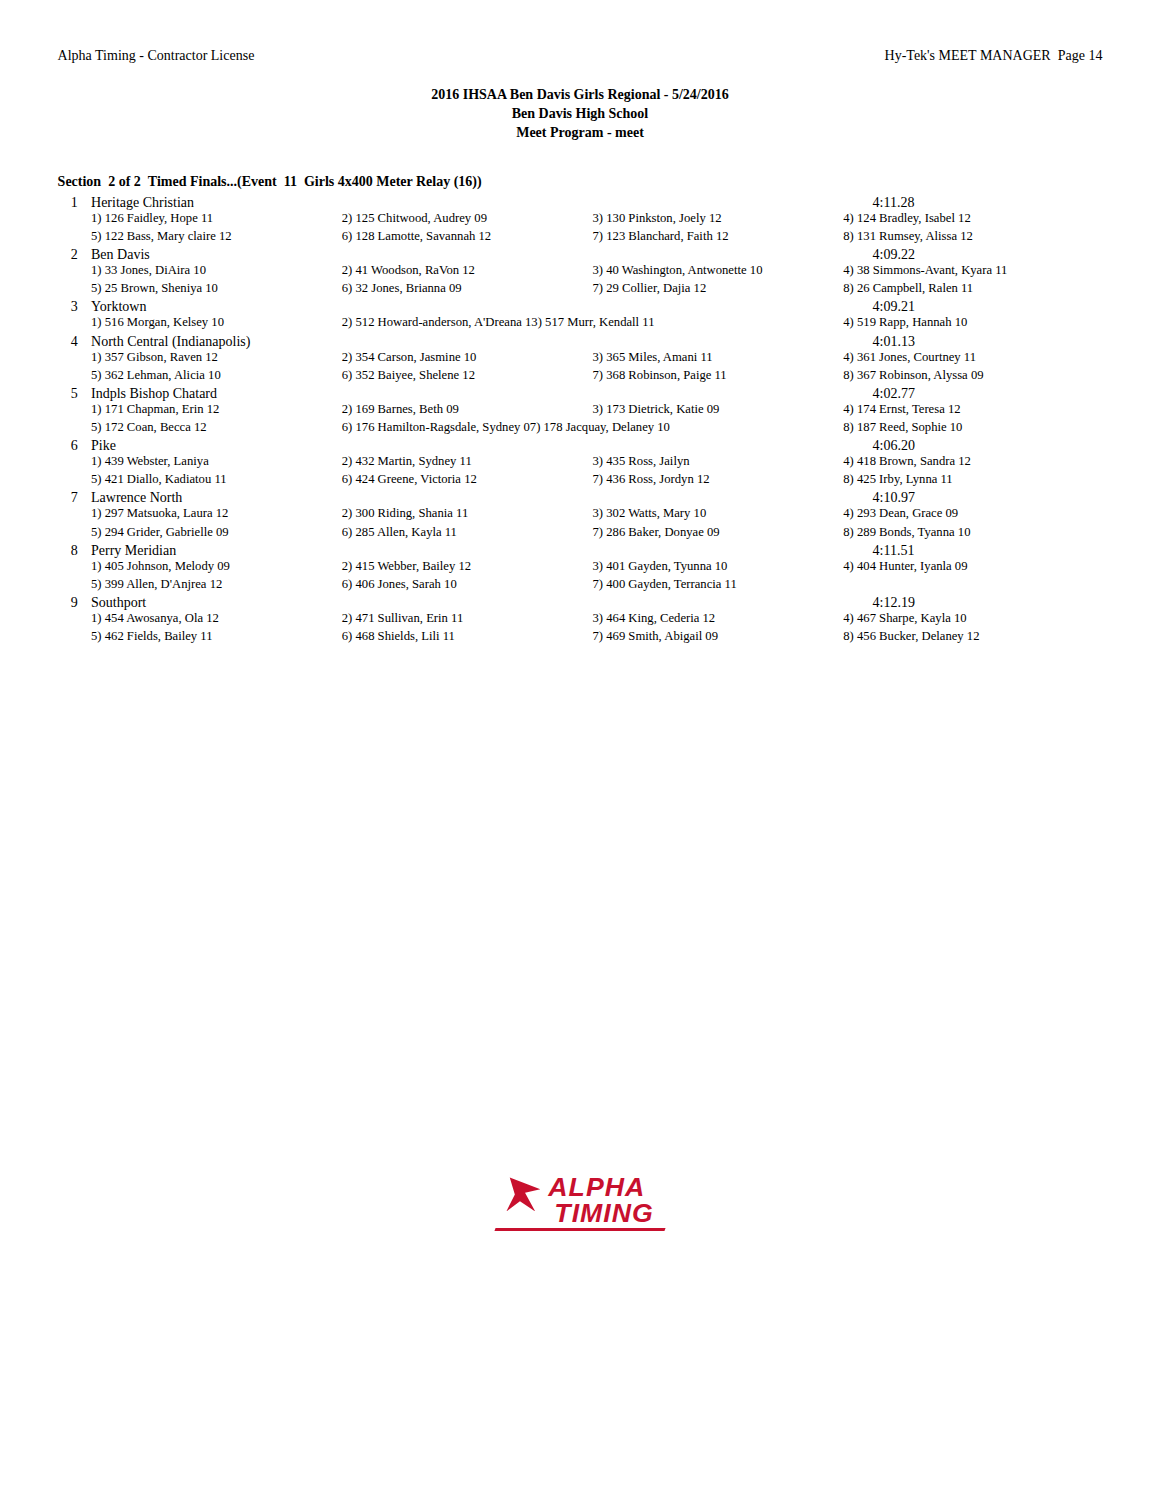Alpha Timing - Contractor License
Hy-Tek's MEET MANAGER Page 14
2016 IHSAA Ben Davis Girls Regional - 5/24/2016
Ben Davis High School
Meet Program - meet
Section 2 of 2 Timed Finals...(Event 11 Girls 4x400 Meter Relay (16))
| 1 | Heritage Christian | 4:11.28 |
| 1) 126 Faidley, Hope 11 2) 125 Chitwood, Audrey 09 3) 130 Pinkston, Joely 12 4) 124 Bradley, Isabel 12 |
| 5) 122 Bass, Mary claire 12 6) 128 Lamotte, Savannah 12 7) 123 Blanchard, Faith 12 8) 131 Rumsey, Alissa 12 |
| 2 | Ben Davis | 4:09.22 |
| 1) 33 Jones, DiAira 10 2) 41 Woodson, RaVon 12 3) 40 Washington, Antwonette 10 4) 38 Simmons-Avant, Kyara 11 |
| 5) 25 Brown, Sheniya 10 6) 32 Jones, Brianna 09 7) 29 Collier, Dajia 12 8) 26 Campbell, Ralen 11 |
| 3 | Yorktown | 4:09.21 |
| 1) 516 Morgan, Kelsey 10 2) 512 Howard-anderson, A'Dreana 13) 517 Murr, Kendall 11 4) 519 Rapp, Hannah 10 |
| 4 | North Central (Indianapolis) | 4:01.13 |
| 1) 357 Gibson, Raven 12 2) 354 Carson, Jasmine 10 3) 365 Miles, Amani 11 4) 361 Jones, Courtney 11 |
| 5) 362 Lehman, Alicia 10 6) 352 Baiyee, Shelene 12 7) 368 Robinson, Paige 11 8) 367 Robinson, Alyssa 09 |
| 5 | Indpls Bishop Chatard | 4:02.77 |
| 1) 171 Chapman, Erin 12 2) 169 Barnes, Beth 09 3) 173 Dietrick, Katie 09 4) 174 Ernst, Teresa 12 |
| 5) 172 Coan, Becca 12 6) 176 Hamilton-Ragsdale, Sydney 07) 178 Jacquay, Delaney 10 8) 187 Reed, Sophie 10 |
| 6 | Pike | 4:06.20 |
| 1) 439 Webster, Laniya 2) 432 Martin, Sydney 11 3) 435 Ross, Jailyn 4) 418 Brown, Sandra 12 |
| 5) 421 Diallo, Kadiatou 11 6) 424 Greene, Victoria 12 7) 436 Ross, Jordyn 12 8) 425 Irby, Lynna 11 |
| 7 | Lawrence North | 4:10.97 |
| 1) 297 Matsuoka, Laura 12 2) 300 Riding, Shania 11 3) 302 Watts, Mary 10 4) 293 Dean, Grace 09 |
| 5) 294 Grider, Gabrielle 09 6) 285 Allen, Kayla 11 7) 286 Baker, Donyae 09 8) 289 Bonds, Tyanna 10 |
| 8 | Perry Meridian | 4:11.51 |
| 1) 405 Johnson, Melody 09 2) 415 Webber, Bailey 12 3) 401 Gayden, Tyunna 10 4) 404 Hunter, Iyanla 09 |
| 5) 399 Allen, D'Anjrea 12 6) 406 Jones, Sarah 10 7) 400 Gayden, Terrancia 11 |
| 9 | Southport | 4:12.19 |
| 1) 454 Awosanya, Ola 12 2) 471 Sullivan, Erin 11 3) 464 King, Cederia 12 4) 467 Sharpe, Kayla 10 |
| 5) 462 Fields, Bailey 11 6) 468 Shields, Lili 11 7) 469 Smith, Abigail 09 8) 456 Bucker, Delaney 12 |
ALPHA TIMING